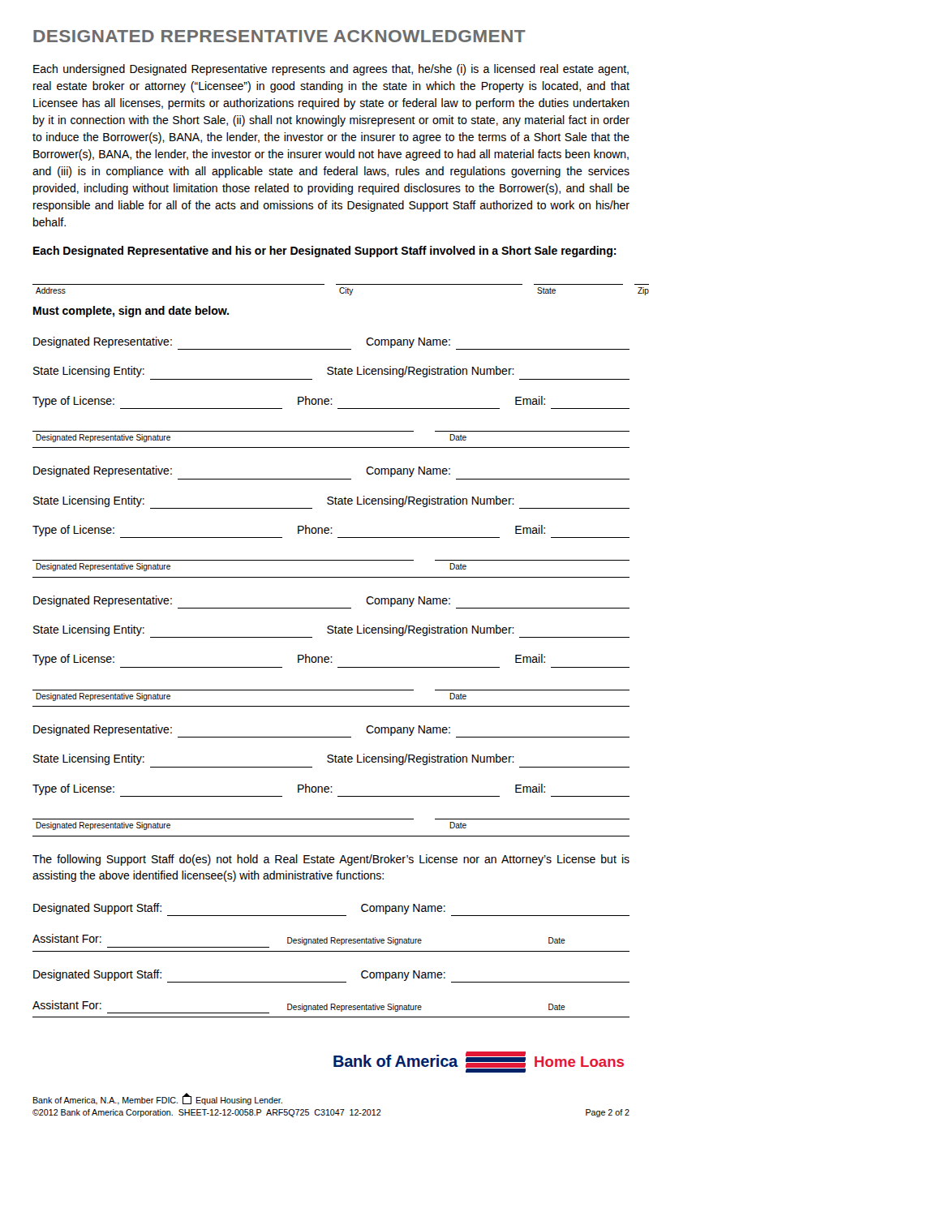Designated Representative Acknowledgment
Each undersigned Designated Representative represents and agrees that, he/she (i) is a licensed real estate agent, real estate broker or attorney (“Licensee”) in good standing in the state in which the Property is located, and that Licensee has all licenses, permits or authorizations required by state or federal law to perform the duties undertaken by it in connection with the Short Sale, (ii) shall not knowingly misrepresent or omit to state, any material fact in order to induce the Borrower(s), BANA, the lender, the investor or the insurer to agree to the terms of a Short Sale that the Borrower(s), BANA, the lender, the investor or the insurer would not have agreed to had all material facts been known, and (iii) is in compliance with all applicable state and federal laws, rules and regulations governing the services provided, including without limitation those related to providing required disclosures to the Borrower(s), and shall be responsible and liable for all of the acts and omissions of its Designated Support Staff authorized to work on his/her behalf.
Each Designated Representative and his or her Designated Support Staff involved in a Short Sale regarding:
Address
City
State
Zip
Must complete, sign and date below.
Designated Representative: Company Name:
State Licensing Entity: State Licensing/Registration Number:
Type of License: Phone: Email:
Designated Representative Signature
Date
Designated Representative: Company Name:
State Licensing Entity: State Licensing/Registration Number:
Type of License: Phone: Email:
Designated Representative Signature
Date
Designated Representative: Company Name:
State Licensing Entity: State Licensing/Registration Number:
Type of License: Phone: Email:
Designated Representative Signature
Date
Designated Representative: Company Name:
State Licensing Entity: State Licensing/Registration Number:
Type of License: Phone: Email:
Designated Representative Signature
Date
The following Support Staff do(es) not hold a Real Estate Agent/Broker’s License nor an Attorney’s License but is assisting the above identified licensee(s) with administrative functions:
Designated Support Staff: Company Name:
Assistant For: Designated Representative Signature Date
Designated Support Staff: Company Name:
Assistant For: Designated Representative Signature Date
Bank of America Home Loans
Bank of America, N.A., Member FDIC. Equal Housing Lender.
©2012 Bank of America Corporation. SHEET-12-12-0058.P ARF5Q725 C31047 12-2012
Page 2 of 2